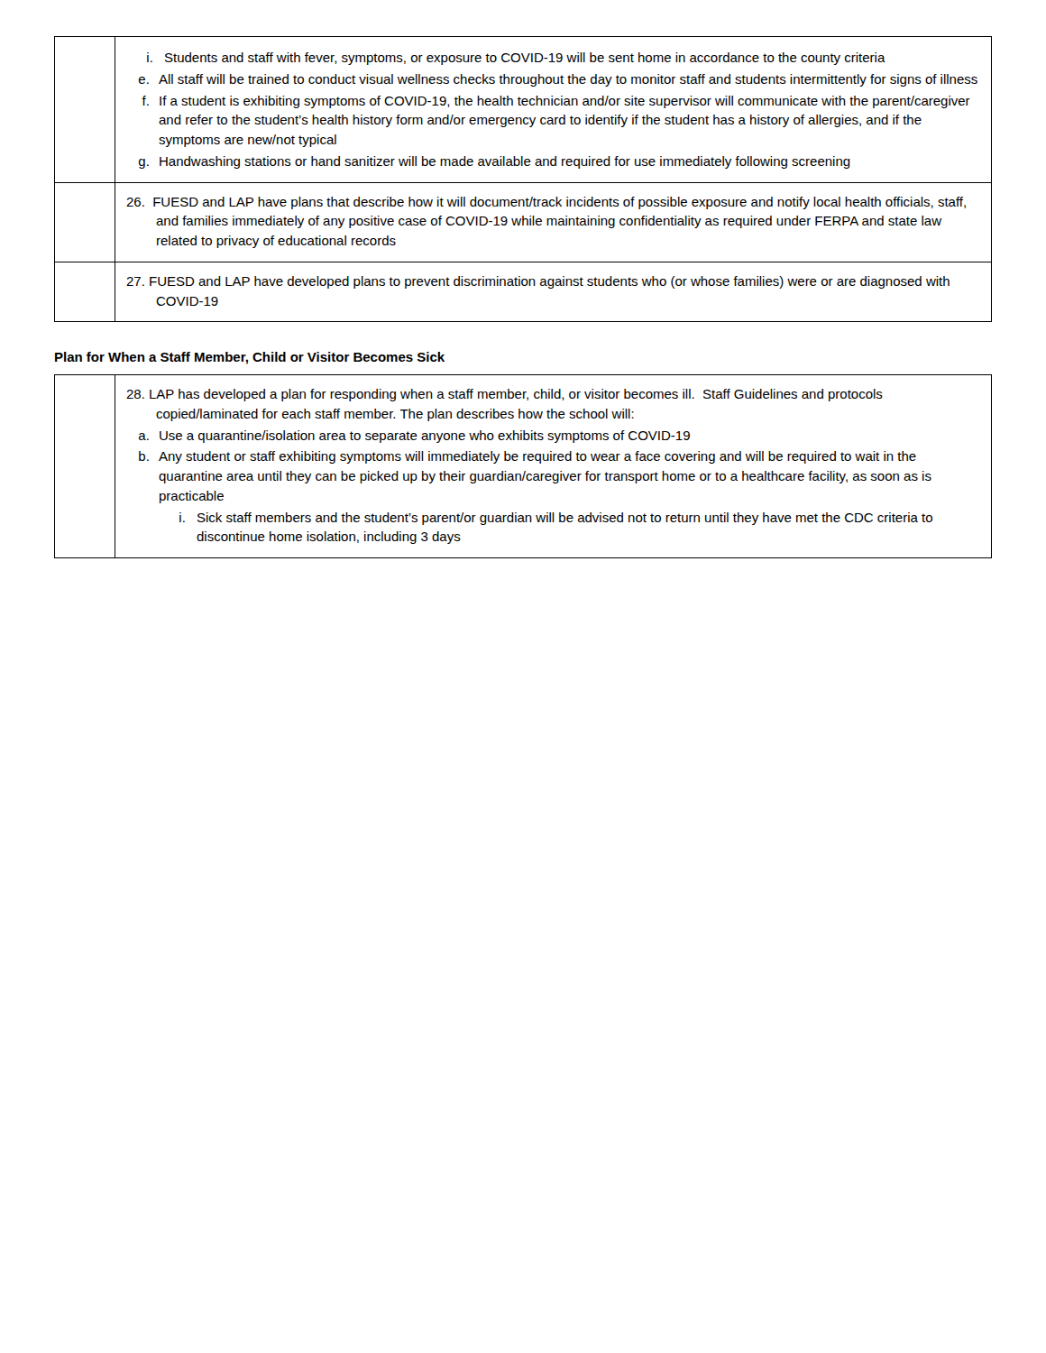| | Students and staff with fever, symptoms, or exposure to COVID-19 will be sent home in accordance to the county criteria All staff will be trained to conduct visual wellness checks throughout the day to monitor staff and students intermittently for signs of illness If a student is exhibiting symptoms of COVID-19, the health technician and/or site supervisor will communicate with the parent/caregiver and refer to the student’s health history form and/or emergency card to identify if the student has a history of allergies, and if the symptoms are new/not typical Handwashing stations or hand sanitizer will be made available and required for use immediately following screening |
| | 26. FUESD and LAP have plans that describe how it will document/track incidents of possible exposure and notify local health officials, staff, and families immediately of any positive case of COVID-19 while maintaining confidentiality as required under FERPA and state law related to privacy of educational records |
| | 27. FUESD and LAP have developed plans to prevent discrimination against students who (or whose families) were or are diagnosed with COVID-19 |
Plan for When a Staff Member, Child or Visitor Becomes Sick
| | 28. LAP has developed a plan for responding when a staff member, child, or visitor becomes ill. Staff Guidelines and protocols copied/laminated for each staff member. The plan describes how the school will: Use a quarantine/isolation area to separate anyone who exhibits symptoms of COVID-19 Any student or staff exhibiting symptoms will immediately be required to wear a face covering and will be required to wait in the quarantine area until they can be picked up by their guardian/caregiver for transport home or to a healthcare facility, as soon as is practicable Sick staff members and the student’s parent/or guardian will be advised not to return until they have met the CDC criteria to discontinue home isolation, including 3 days |